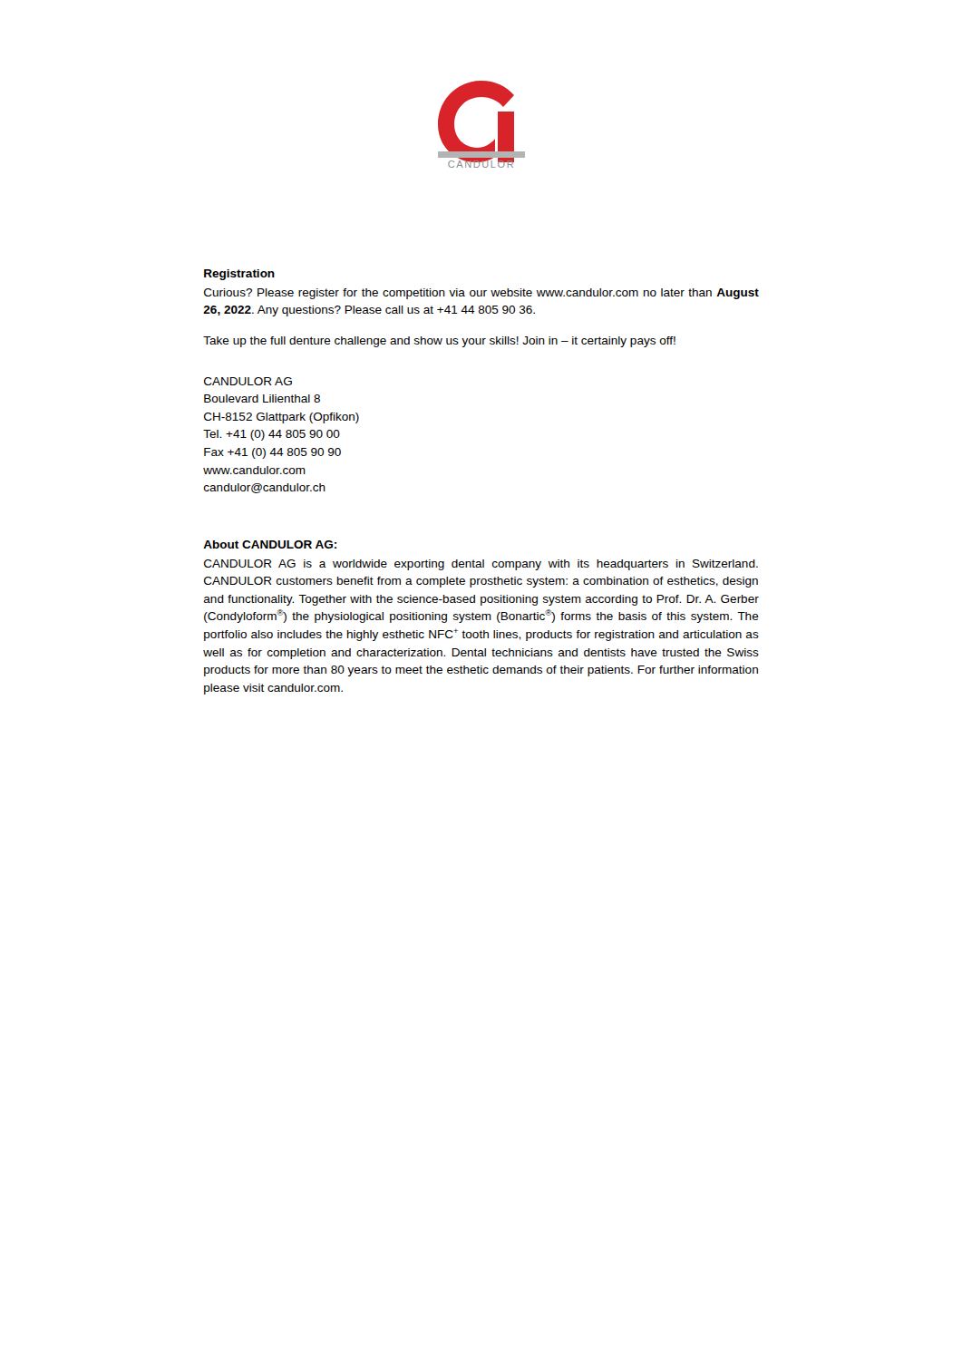CANDULOR
Registration
Curious? Please register for the competition via our website www.candulor.com no later than August 26, 2022. Any questions? Please call us at +41 44 805 90 36.
Take up the full denture challenge and show us your skills! Join in – it certainly pays off!
CANDULOR AG
Boulevard Lilienthal 8
CH-8152 Glattpark (Opfikon)
Tel. +41 (0) 44 805 90 00
Fax +41 (0) 44 805 90 90
www.candulor.com
candulor@candulor.ch
About CANDULOR AG:
CANDULOR AG is a worldwide exporting dental company with its headquarters in Switzerland. CANDULOR customers benefit from a complete prosthetic system: a combination of esthetics, design and functionality. Together with the science-based positioning system according to Prof. Dr. A. Gerber (Condyloform®) the physiological positioning system (Bonartic®) forms the basis of this system. The portfolio also includes the highly esthetic NFC+ tooth lines, products for registration and articulation as well as for completion and characterization. Dental technicians and dentists have trusted the Swiss products for more than 80 years to meet the esthetic demands of their patients. For further information please visit candulor.com.